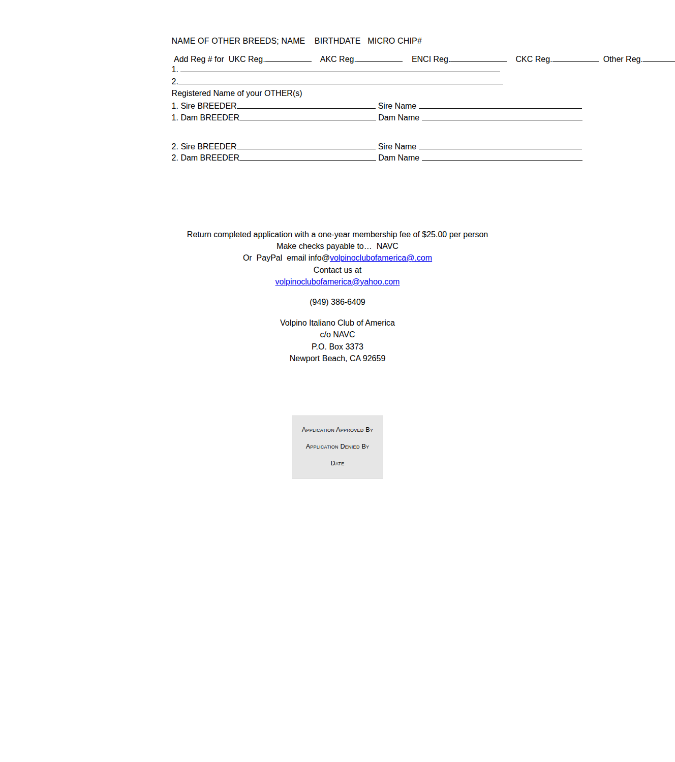NAME OF OTHER BREEDS; NAME BIRTHDATE MICRO CHIP#
Add Reg # for UKC Reg. AKC Reg. ENCI Reg. CKC Reg. Other Reg.
1.
2.
Registered Name of your OTHER(s)
1. Sire BREEDER Sire Name
1. Dam BREEDER Dam Name
2. Sire BREEDER Sire Name
2. Dam BREEDER Dam Name
Return completed application with a one-year membership fee of $25.00 per person
Make checks payable to… NAVC
Or PayPal email info@volpinoclubofamerica@.com
Contact us at
volpinoclubofamerica@yahoo.com
(949) 386-6409
Volpino Italiano Club of America
c/o NAVC
P.O. Box 3373
Newport Beach, CA 92659
Application Approved By
Application Denied By
Date